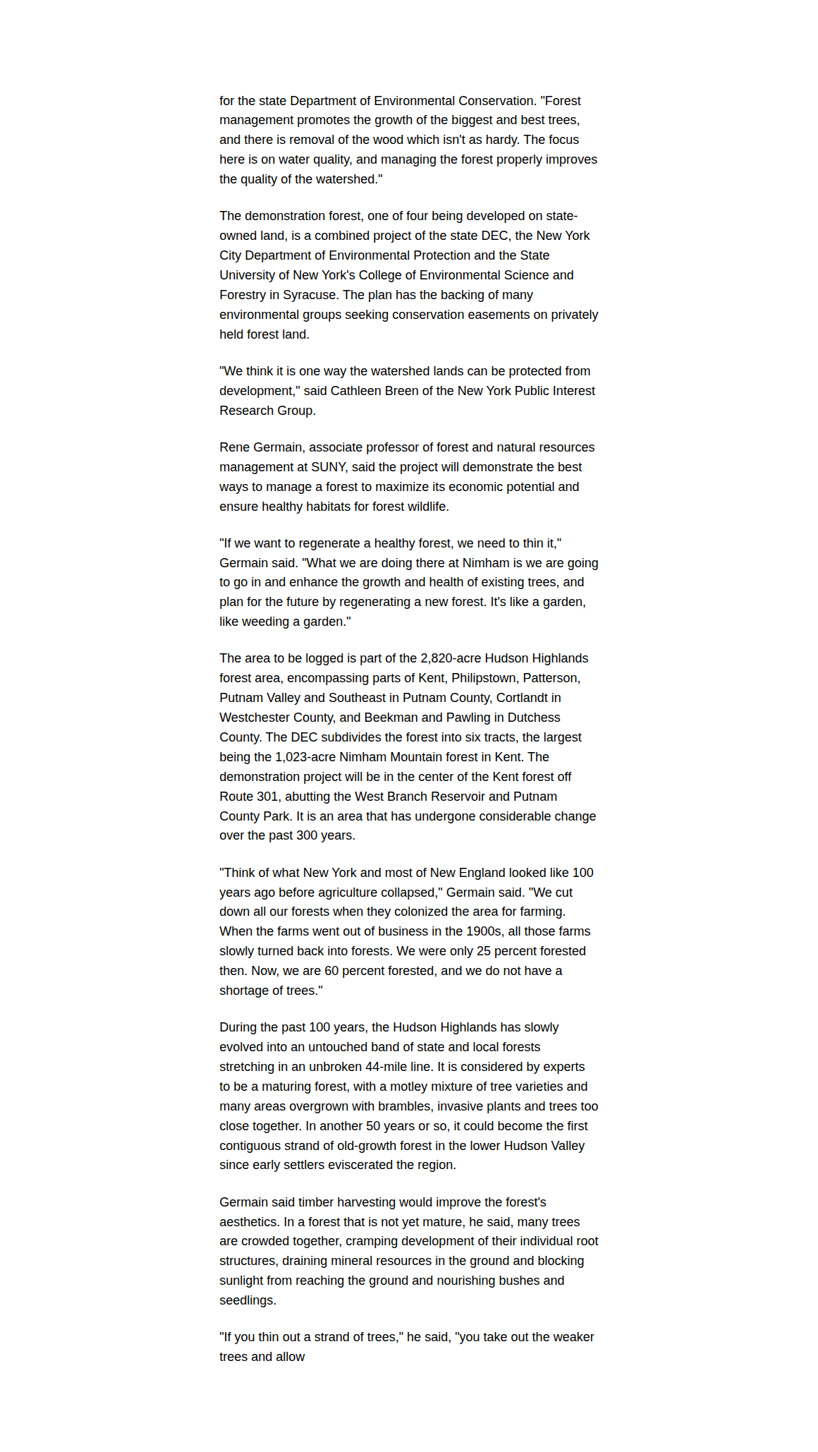for the state Department of Environmental Conservation. "Forest management promotes the growth of the biggest and best trees, and there is removal of the wood which isn't as hardy. The focus here is on water quality, and managing the forest properly improves the quality of the watershed."
The demonstration forest, one of four being developed on state-owned land, is a combined project of the state DEC, the New York City Department of Environmental Protection and the State University of New York's College of Environmental Science and Forestry in Syracuse. The plan has the backing of many environmental groups seeking conservation easements on privately held forest land.
"We think it is one way the watershed lands can be protected from development," said Cathleen Breen of the New York Public Interest Research Group.
Rene Germain, associate professor of forest and natural resources management at SUNY, said the project will demonstrate the best ways to manage a forest to maximize its economic potential and ensure healthy habitats for forest wildlife.
"If we want to regenerate a healthy forest, we need to thin it," Germain said. "What we are doing there at Nimham is we are going to go in and enhance the growth and health of existing trees, and plan for the future by regenerating a new forest. It's like a garden, like weeding a garden."
The area to be logged is part of the 2,820-acre Hudson Highlands forest area, encompassing parts of Kent, Philipstown, Patterson, Putnam Valley and Southeast in Putnam County, Cortlandt in Westchester County, and Beekman and Pawling in Dutchess County. The DEC subdivides the forest into six tracts, the largest being the 1,023-acre Nimham Mountain forest in Kent. The demonstration project will be in the center of the Kent forest off Route 301, abutting the West Branch Reservoir and Putnam County Park. It is an area that has undergone considerable change over the past 300 years.
"Think of what New York and most of New England looked like 100 years ago before agriculture collapsed," Germain said. "We cut down all our forests when they colonized the area for farming. When the farms went out of business in the 1900s, all those farms slowly turned back into forests. We were only 25 percent forested then. Now, we are 60 percent forested, and we do not have a shortage of trees."
During the past 100 years, the Hudson Highlands has slowly evolved into an untouched band of state and local forests stretching in an unbroken 44-mile line. It is considered by experts to be a maturing forest, with a motley mixture of tree varieties and many areas overgrown with brambles, invasive plants and trees too close together. In another 50 years or so, it could become the first contiguous strand of old-growth forest in the lower Hudson Valley since early settlers eviscerated the region.
Germain said timber harvesting would improve the forest's aesthetics. In a forest that is not yet mature, he said, many trees are crowded together, cramping development of their individual root structures, draining mineral resources in the ground and blocking sunlight from reaching the ground and nourishing bushes and seedlings.
"If you thin out a strand of trees," he said, "you take out the weaker trees and allow